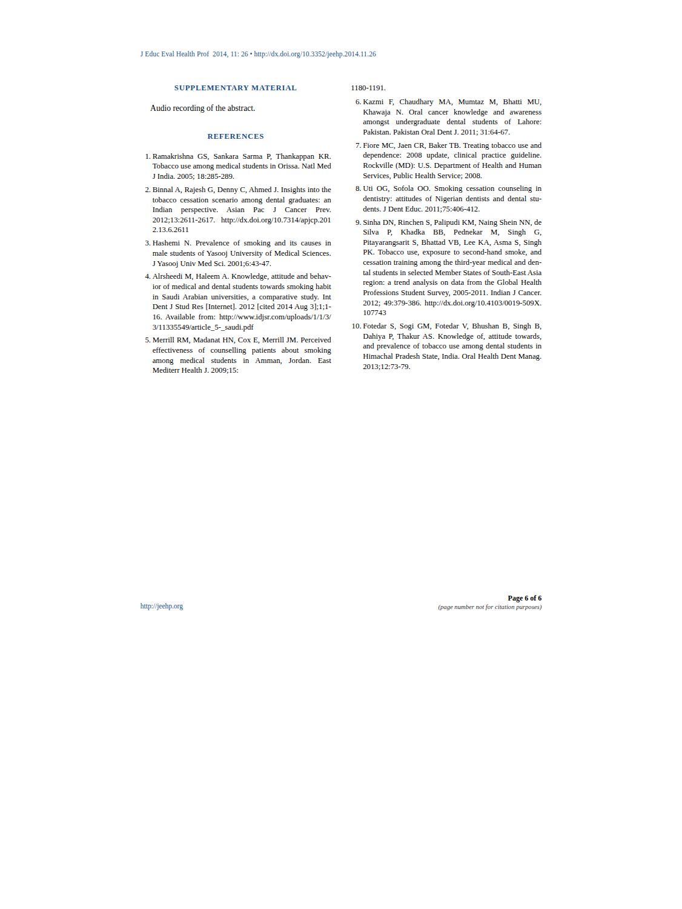J Educ Eval Health Prof 2014, 11: 26•http://dx.doi.org/10.3352/jeehp.2014.11.26
Supplementary material
Audio recording of the abstract.
References
1. Ramakrishna GS, Sankara Sarma P, Thankappan KR. Tobacco use among medical students in Orissa. Natl Med J India. 2005; 18:285-289.
2. Binnal A, Rajesh G, Denny C, Ahmed J. Insights into the tobacco cessation scenario among dental graduates: an Indian perspective. Asian Pac J Cancer Prev. 2012;13:2611-2617. http://dx.doi.org/10.7314/apjcp.2012.13.6.2611
3. Hashemi N. Prevalence of smoking and its causes in male students of Yasooj University of Medical Sciences. J Yasooj Univ Med Sci. 2001;6:43-47.
4. Alrsheedi M, Haleem A. Knowledge, attitude and behavior of medical and dental students towards smoking habit in Saudi Arabian universities, a comparative study. Int Dent J Stud Res [Internet]. 2012 [cited 2014 Aug 3];1;1-16. Available from: http://www.idjsr.com/uploads/1/1/3/3/11335549/article_5-_saudi.pdf
5. Merrill RM, Madanat HN, Cox E, Merrill JM. Perceived effectiveness of counselling patients about smoking among medical students in Amman, Jordan. East Mediterr Health J. 2009;15:
1180-1191.
6. Kazmi F, Chaudhary MA, Mumtaz M, Bhatti MU, Khawaja N. Oral cancer knowledge and awareness amongst undergraduate dental students of Lahore: Pakistan. Pakistan Oral Dent J. 2011; 31:64-67.
7. Fiore MC, Jaen CR, Baker TB. Treating tobacco use and dependence: 2008 update, clinical practice guideline. Rockville (MD): U.S. Department of Health and Human Services, Public Health Service; 2008.
8. Uti OG, Sofola OO. Smoking cessation counseling in dentistry: attitudes of Nigerian dentists and dental students. J Dent Educ. 2011;75:406-412.
9. Sinha DN, Rinchen S, Palipudi KM, Naing Shein NN, de Silva P, Khadka BB, Pednekar M, Singh G, Pitayarangsarit S, Bhattad VB, Lee KA, Asma S, Singh PK. Tobacco use, exposure to second-hand smoke, and cessation training among the third-year medical and dental students in selected Member States of South-East Asia region: a trend analysis on data from the Global Health Professions Student Survey, 2005-2011. Indian J Cancer. 2012; 49:379-386. http://dx.doi.org/10.4103/0019-509X.107743
10. Fotedar S, Sogi GM, Fotedar V, Bhushan B, Singh B, Dahiya P, Thakur AS. Knowledge of, attitude towards, and prevalence of tobacco use among dental students in Himachal Pradesh State, India. Oral Health Dent Manag. 2013;12:73-79.
http://jeehp.org
Page 6 of 6
(page number not for citation purposes)